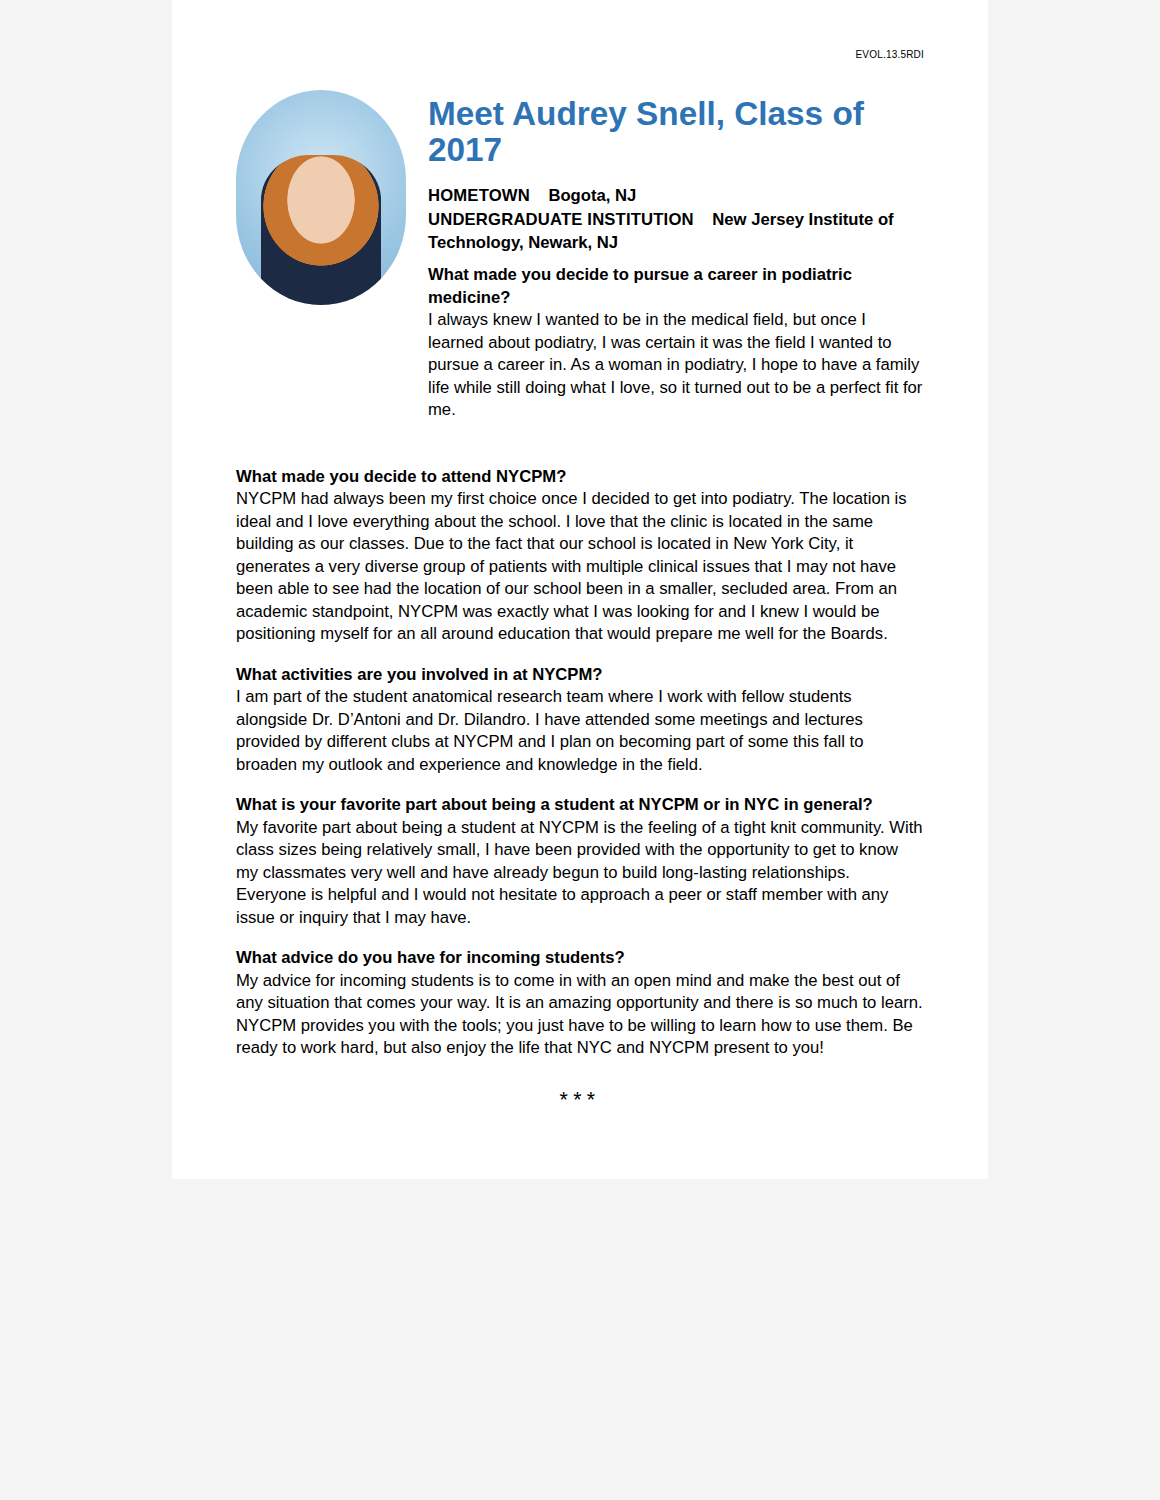EVOL.13.5RDI
Meet Audrey Snell, Class of 2017
HOMETOWN Bogota, NJ
UNDERGRADUATE INSTITUTION New Jersey Institute of Technology, Newark, NJ
What made you decide to pursue a career in podiatric medicine?
I always knew I wanted to be in the medical field, but once I learned about podiatry, I was certain it was the field I wanted to pursue a career in. As a woman in podiatry, I hope to have a family life while still doing what I love, so it turned out to be a perfect fit for me.
What made you decide to attend NYCPM?
NYCPM had always been my first choice once I decided to get into podiatry. The location is ideal and I love everything about the school. I love that the clinic is located in the same building as our classes. Due to the fact that our school is located in New York City, it generates a very diverse group of patients with multiple clinical issues that I may not have been able to see had the location of our school been in a smaller, secluded area. From an academic standpoint, NYCPM was exactly what I was looking for and I knew I would be positioning myself for an all around education that would prepare me well for the Boards.
What activities are you involved in at NYCPM?
I am part of the student anatomical research team where I work with fellow students alongside Dr. D’Antoni and Dr. Dilandro. I have attended some meetings and lectures provided by different clubs at NYCPM and I plan on becoming part of some this fall to broaden my outlook and experience and knowledge in the field.
What is your favorite part about being a student at NYCPM or in NYC in general?
My favorite part about being a student at NYCPM is the feeling of a tight knit community. With class sizes being relatively small, I have been provided with the opportunity to get to know my classmates very well and have already begun to build long-lasting relationships. Everyone is helpful and I would not hesitate to approach a peer or staff member with any issue or inquiry that I may have.
What advice do you have for incoming students?
My advice for incoming students is to come in with an open mind and make the best out of any situation that comes your way. It is an amazing opportunity and there is so much to learn. NYCPM provides you with the tools; you just have to be willing to learn how to use them. Be ready to work hard, but also enjoy the life that NYC and NYCPM present to you!
***